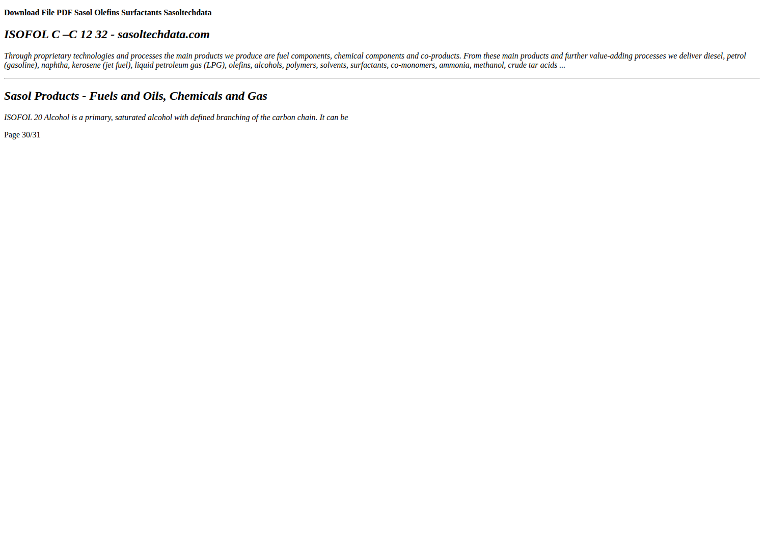Download File PDF Sasol Olefins Surfactants Sasoltechdata
ISOFOL C –C 12 32 - sasoltechdata.com
Through proprietary technologies and processes the main products we produce are fuel components, chemical components and co-products. From these main products and further value-adding processes we deliver diesel, petrol (gasoline), naphtha, kerosene (jet fuel), liquid petroleum gas (LPG), olefins, alcohols, polymers, solvents, surfactants, co-monomers, ammonia, methanol, crude tar acids ...
Sasol Products - Fuels and Oils, Chemicals and Gas
ISOFOL 20 Alcohol is a primary, saturated alcohol with defined branching of the carbon chain. It can be
Page 30/31